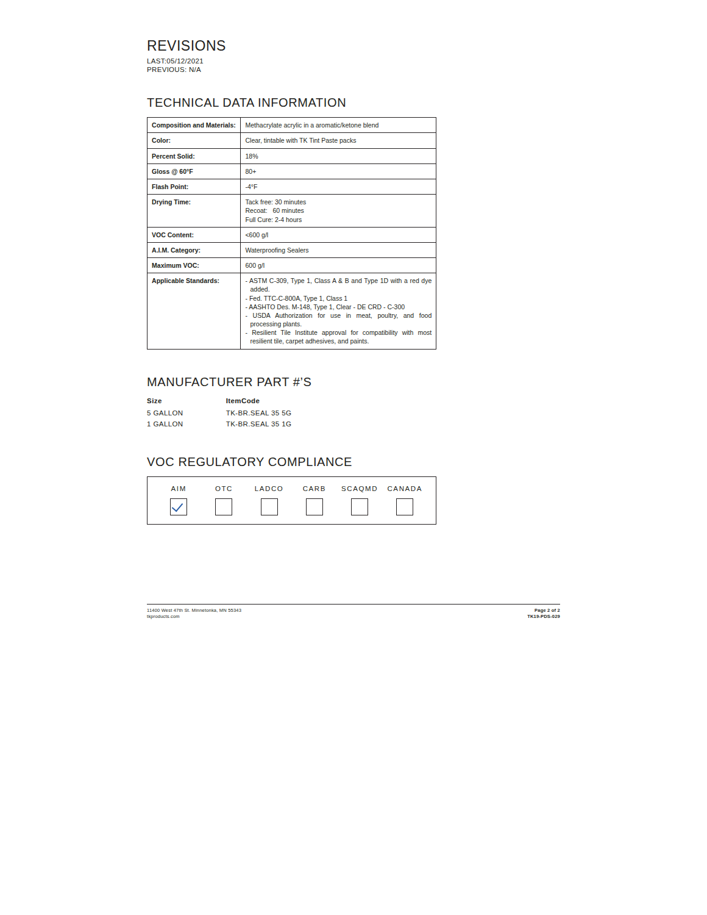REVISIONS
LAST:05/12/2021
PREVIOUS: N/A
TECHNICAL DATA INFORMATION
| Composition and Materials: | Methacrylate acrylic in a aromatic/ketone blend |
| Color: | Clear, tintable with TK Tint Paste packs |
| Percent Solid: | 18% |
| Gloss @ 60°F | 80+ |
| Flash Point: | -4°F |
| Drying Time: | Tack free: 30 minutes Recoat: 60 minutes Full Cure: 2-4 hours |
| VOC Content: | <600 g/l |
| A.I.M. Category: | Waterproofing Sealers |
| Maximum VOC: | 600 g/l |
| Applicable Standards: | - ASTM C-309, Type 1, Class A & B and Type 1D with a red dye added. - Fed. TTC-C-800A, Type 1, Class 1 - AASHTO Des. M-148, Type 1, Clear - DE CRD - C-300 - USDA Authorization for use in meat, poultry, and food processing plants. - Resilient Tile Institute approval for compatibility with most resilient tile, carpet adhesives, and paints. |
MANUFACTURER PART #’S
| Size | ItemCode |
| --- | --- |
| 5 GALLON | TK-BR.SEAL 35 5G |
| 1 GALLON | TK-BR.SEAL 35 1G |
VOC REGULATORY COMPLIANCE
AIM
OTC
LADCO
CARB
SCAQMD
CANADA
11400 West 47th St. Minnetonka, MN 55343
tkproducts.com
Page 2 of 2
TK19-PDS-029